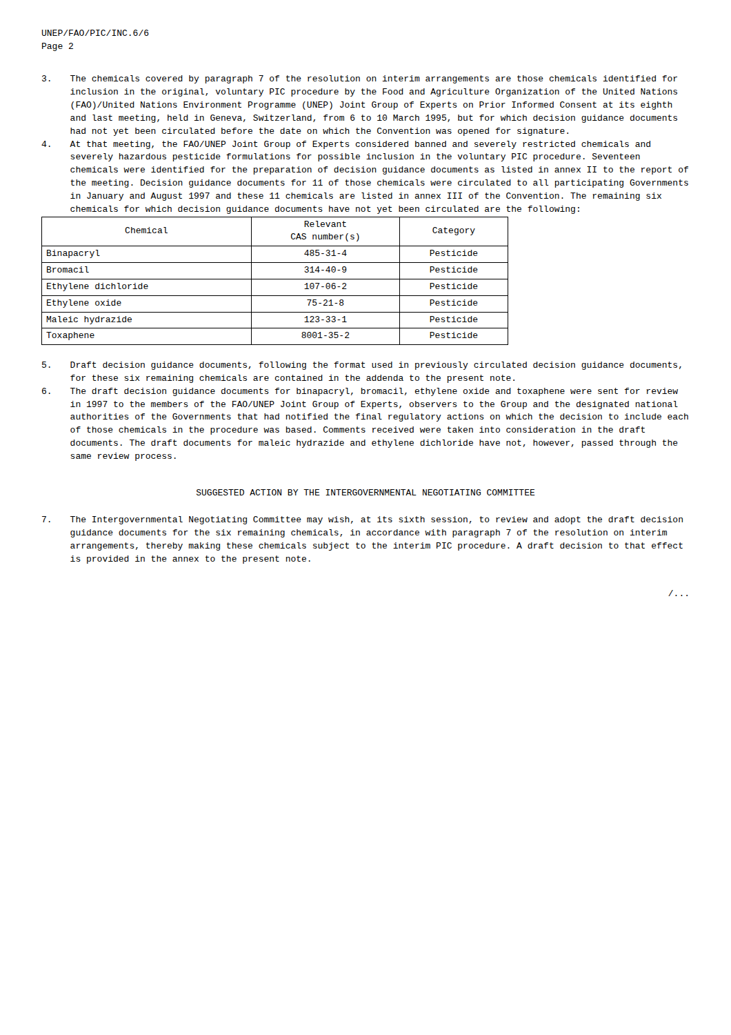UNEP/FAO/PIC/INC.6/6
Page 2
3. The chemicals covered by paragraph 7 of the resolution on interim arrangements are those chemicals identified for inclusion in the original, voluntary PIC procedure by the Food and Agriculture Organization of the United Nations (FAO)/United Nations Environment Programme (UNEP) Joint Group of Experts on Prior Informed Consent at its eighth and last meeting, held in Geneva, Switzerland, from 6 to 10 March 1995, but for which decision guidance documents had not yet been circulated before the date on which the Convention was opened for signature.
4. At that meeting, the FAO/UNEP Joint Group of Experts considered banned and severely restricted chemicals and severely hazardous pesticide formulations for possible inclusion in the voluntary PIC procedure. Seventeen chemicals were identified for the preparation of decision guidance documents as listed in annex II to the report of the meeting. Decision guidance documents for 11 of those chemicals were circulated to all participating Governments in January and August 1997 and these 11 chemicals are listed in annex III of the Convention. The remaining six chemicals for which decision guidance documents have not yet been circulated are the following:
| Chemical | Relevant CAS number(s) | Category |
| --- | --- | --- |
| Binapacryl | 485-31-4 | Pesticide |
| Bromacil | 314-40-9 | Pesticide |
| Ethylene dichloride | 107-06-2 | Pesticide |
| Ethylene oxide | 75-21-8 | Pesticide |
| Maleic hydrazide | 123-33-1 | Pesticide |
| Toxaphene | 8001-35-2 | Pesticide |
5. Draft decision guidance documents, following the format used in previously circulated decision guidance documents, for these six remaining chemicals are contained in the addenda to the present note.
6. The draft decision guidance documents for binapacryl, bromacil, ethylene oxide and toxaphene were sent for review in 1997 to the members of the FAO/UNEP Joint Group of Experts, observers to the Group and the designated national authorities of the Governments that had notified the final regulatory actions on which the decision to include each of those chemicals in the procedure was based. Comments received were taken into consideration in the draft documents. The draft documents for maleic hydrazide and ethylene dichloride have not, however, passed through the same review process.
SUGGESTED ACTION BY THE INTERGOVERNMENTAL NEGOTIATING COMMITTEE
7. The Intergovernmental Negotiating Committee may wish, at its sixth session, to review and adopt the draft decision guidance documents for the six remaining chemicals, in accordance with paragraph 7 of the resolution on interim arrangements, thereby making these chemicals subject to the interim PIC procedure. A draft decision to that effect is provided in the annex to the present note.
/...